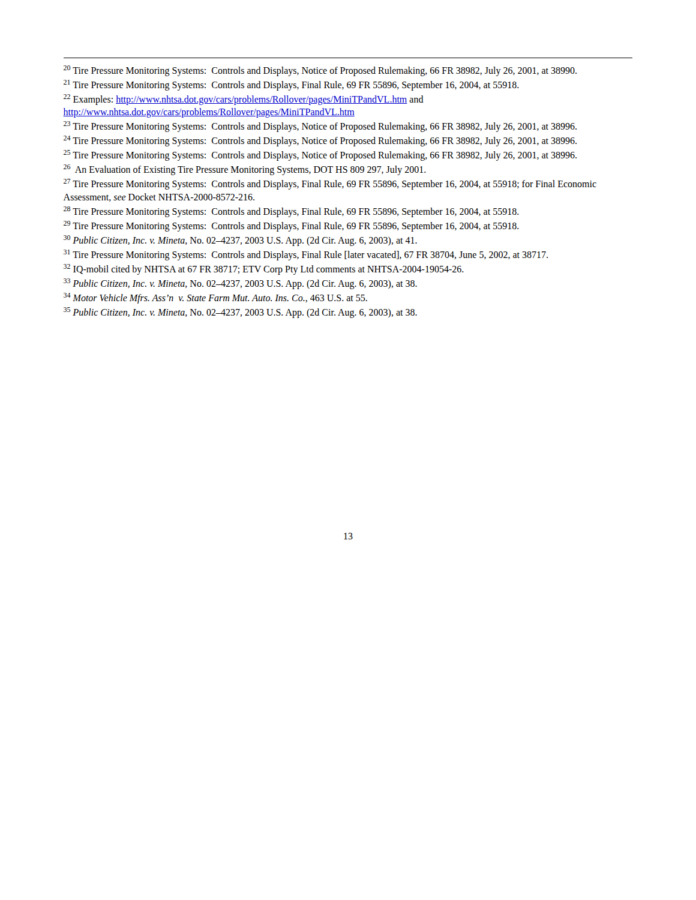20 Tire Pressure Monitoring Systems: Controls and Displays, Notice of Proposed Rulemaking, 66 FR 38982, July 26, 2001, at 38990.
21 Tire Pressure Monitoring Systems: Controls and Displays, Final Rule, 69 FR 55896, September 16, 2004, at 55918.
22 Examples: http://www.nhtsa.dot.gov/cars/problems/Rollover/pages/MiniTPandVL.htm and http://www.nhtsa.dot.gov/cars/problems/Rollover/pages/MiniTPandVL.htm
23 Tire Pressure Monitoring Systems: Controls and Displays, Notice of Proposed Rulemaking, 66 FR 38982, July 26, 2001, at 38996.
24 Tire Pressure Monitoring Systems: Controls and Displays, Notice of Proposed Rulemaking, 66 FR 38982, July 26, 2001, at 38996.
25 Tire Pressure Monitoring Systems: Controls and Displays, Notice of Proposed Rulemaking, 66 FR 38982, July 26, 2001, at 38996.
26 An Evaluation of Existing Tire Pressure Monitoring Systems, DOT HS 809 297, July 2001.
27 Tire Pressure Monitoring Systems: Controls and Displays, Final Rule, 69 FR 55896, September 16, 2004, at 55918; for Final Economic Assessment, see Docket NHTSA-2000-8572-216.
28 Tire Pressure Monitoring Systems: Controls and Displays, Final Rule, 69 FR 55896, September 16, 2004, at 55918.
29 Tire Pressure Monitoring Systems: Controls and Displays, Final Rule, 69 FR 55896, September 16, 2004, at 55918.
30 Public Citizen, Inc. v. Mineta, No. 02–4237, 2003 U.S. App. (2d Cir. Aug. 6, 2003), at 41.
31 Tire Pressure Monitoring Systems: Controls and Displays, Final Rule [later vacated], 67 FR 38704, June 5, 2002, at 38717.
32 IQ-mobil cited by NHTSA at 67 FR 38717; ETV Corp Pty Ltd comments at NHTSA-2004-19054-26.
33 Public Citizen, Inc. v. Mineta, No. 02–4237, 2003 U.S. App. (2d Cir. Aug. 6, 2003), at 38.
34 Motor Vehicle Mfrs. Ass’n v. State Farm Mut. Auto. Ins. Co., 463 U.S. at 55.
35 Public Citizen, Inc. v. Mineta, No. 02–4237, 2003 U.S. App. (2d Cir. Aug. 6, 2003), at 38.
13